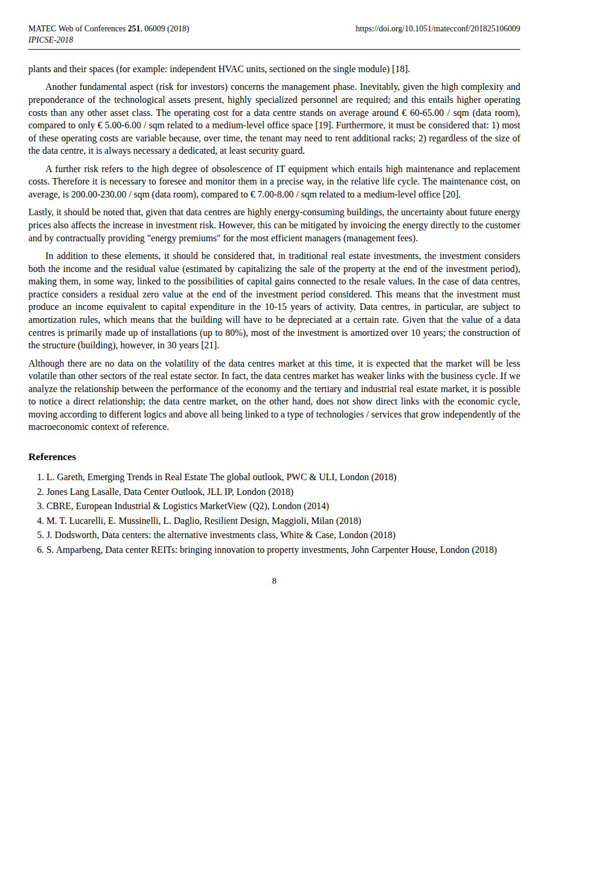MATEC Web of Conferences 251, 06009 (2018) IPICSE-2018
https://doi.org/10.1051/matecconf/201825106009
plants and their spaces (for example: independent HVAC units, sectioned on the single module) [18].
Another fundamental aspect (risk for investors) concerns the management phase. Inevitably, given the high complexity and preponderance of the technological assets present, highly specialized personnel are required; and this entails higher operating costs than any other asset class. The operating cost for a data centre stands on average around € 60-65.00 / sqm (data room), compared to only € 5.00-6.00 / sqm related to a medium-level office space [19]. Furthermore, it must be considered that: 1) most of these operating costs are variable because, over time, the tenant may need to rent additional racks; 2) regardless of the size of the data centre, it is always necessary a dedicated, at least security guard.
A further risk refers to the high degree of obsolescence of IT equipment which entails high maintenance and replacement costs. Therefore it is necessary to foresee and monitor them in a precise way, in the relative life cycle. The maintenance cost, on average, is 200.00-230.00 / sqm (data room), compared to € 7.00-8.00 / sqm related to a medium-level office [20].
Lastly, it should be noted that, given that data centres are highly energy-consuming buildings, the uncertainty about future energy prices also affects the increase in investment risk. However, this can be mitigated by invoicing the energy directly to the customer and by contractually providing "energy premiums" for the most efficient managers (management fees).
In addition to these elements, it should be considered that, in traditional real estate investments, the investment considers both the income and the residual value (estimated by capitalizing the sale of the property at the end of the investment period), making them, in some way, linked to the possibilities of capital gains connected to the resale values. In the case of data centres, practice considers a residual zero value at the end of the investment period considered. This means that the investment must produce an income equivalent to capital expenditure in the 10-15 years of activity. Data centres, in particular, are subject to amortization rules, which means that the building will have to be depreciated at a certain rate. Given that the value of a data centres is primarily made up of installations (up to 80%), most of the investment is amortized over 10 years; the construction of the structure (building), however, in 30 years [21].
Although there are no data on the volatility of the data centres market at this time, it is expected that the market will be less volatile than other sectors of the real estate sector. In fact, the data centres market has weaker links with the business cycle. If we analyze the relationship between the performance of the economy and the tertiary and industrial real estate market, it is possible to notice a direct relationship; the data centre market, on the other hand, does not show direct links with the economic cycle, moving according to different logics and above all being linked to a type of technologies / services that grow independently of the macroeconomic context of reference.
References
L. Gareth, Emerging Trends in Real Estate The global outlook, PWC & ULI, London (2018)
Jones Lang Lasalle, Data Center Outlook, JLL IP, London (2018)
CBRE, European Industrial & Logistics MarketView (Q2), London (2014)
M. T. Lucarelli, E. Mussinelli, L. Daglio, Resilient Design, Maggioli, Milan (2018)
J. Dodsworth, Data centers: the alternative investments class, White & Case, London (2018)
S. Amparbeng, Data center REITs: bringing innovation to property investments, John Carpenter House, London (2018)
8